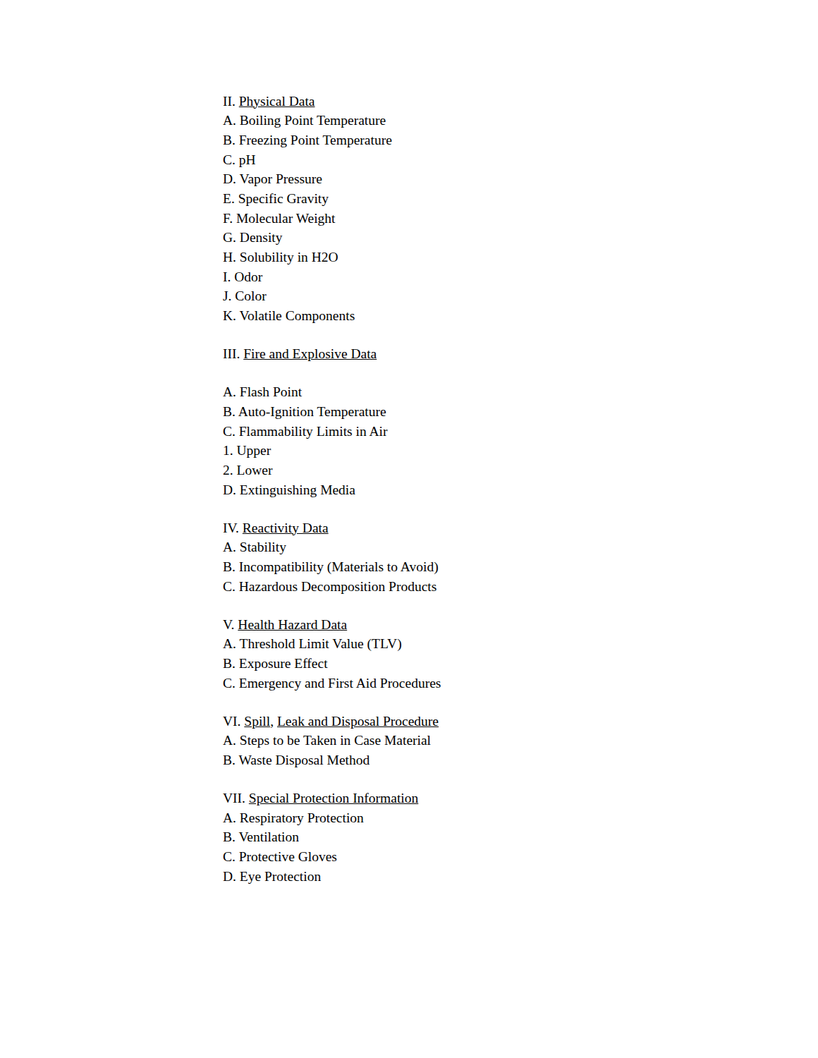II. Physical Data
A. Boiling Point Temperature
B. Freezing Point Temperature
C. pH
D. Vapor Pressure
E. Specific Gravity
F. Molecular Weight
G. Density
H. Solubility in H2O
I. Odor
J. Color
K. Volatile Components
III. Fire and Explosive Data
A. Flash Point
B. Auto-Ignition Temperature
C. Flammability Limits in Air
1. Upper
2. Lower
D. Extinguishing Media
IV. Reactivity Data
A. Stability
B. Incompatibility (Materials to Avoid)
C. Hazardous Decomposition Products
V. Health Hazard Data
A. Threshold Limit Value (TLV)
B. Exposure Effect
C. Emergency and First Aid Procedures
VI. Spill, Leak and Disposal Procedure
A. Steps to be Taken in Case Material
B. Waste Disposal Method
VII. Special Protection Information
A. Respiratory Protection
B. Ventilation
C. Protective Gloves
D. Eye Protection